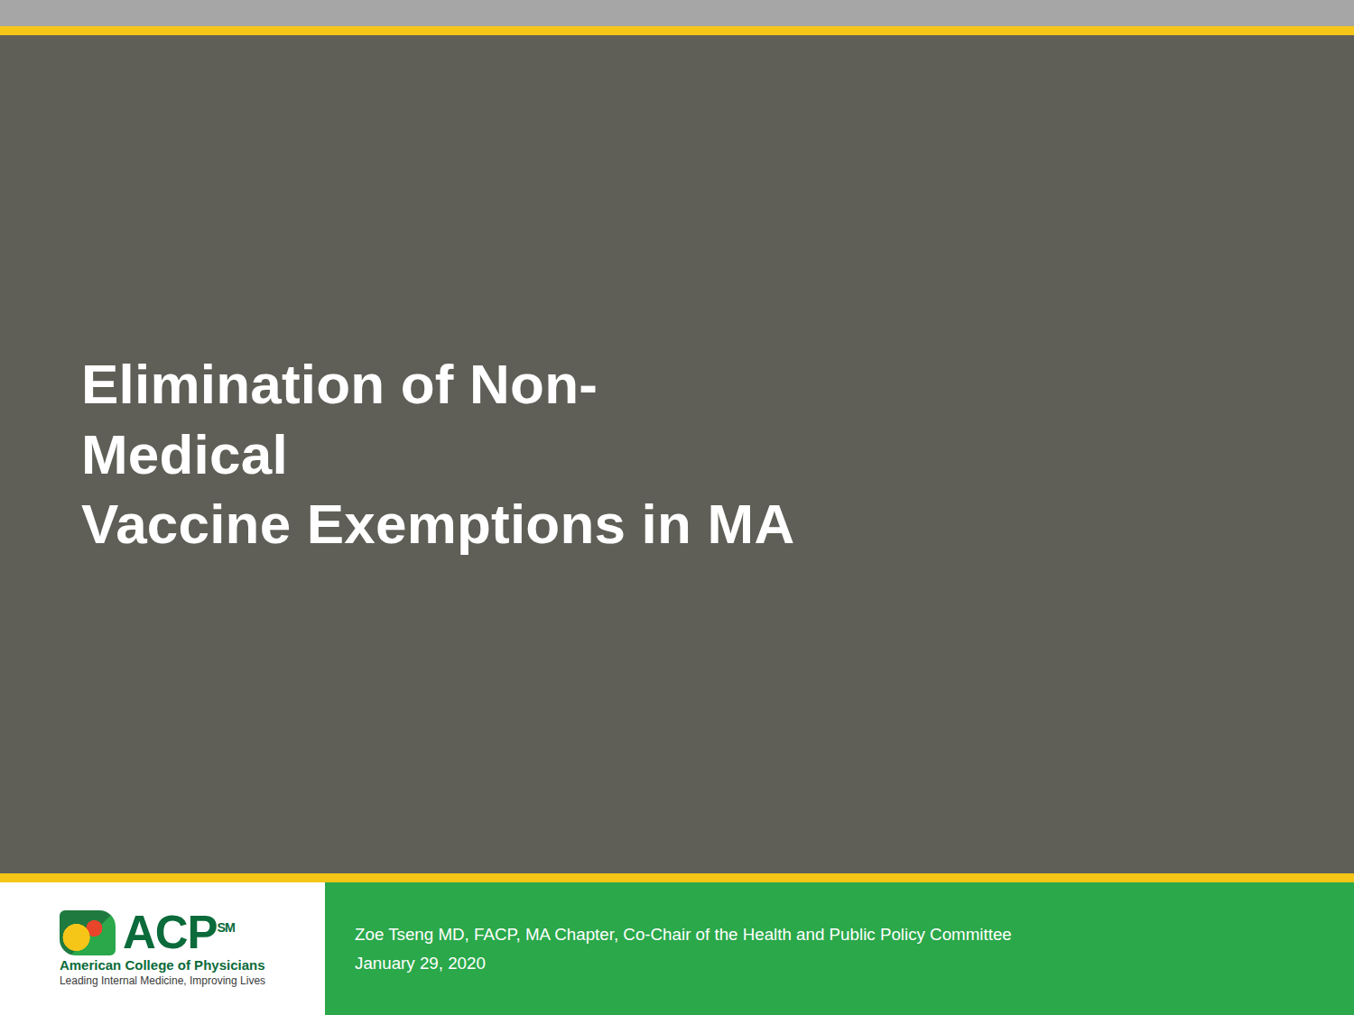Elimination of Non-Medical
Vaccine Exemptions in MA
ACPSM
American College of Physicians
Leading Internal Medicine, Improving Lives
Zoe Tseng MD, FACP, MA Chapter, Co-Chair of the Health and Public Policy Committee
January 29, 2020